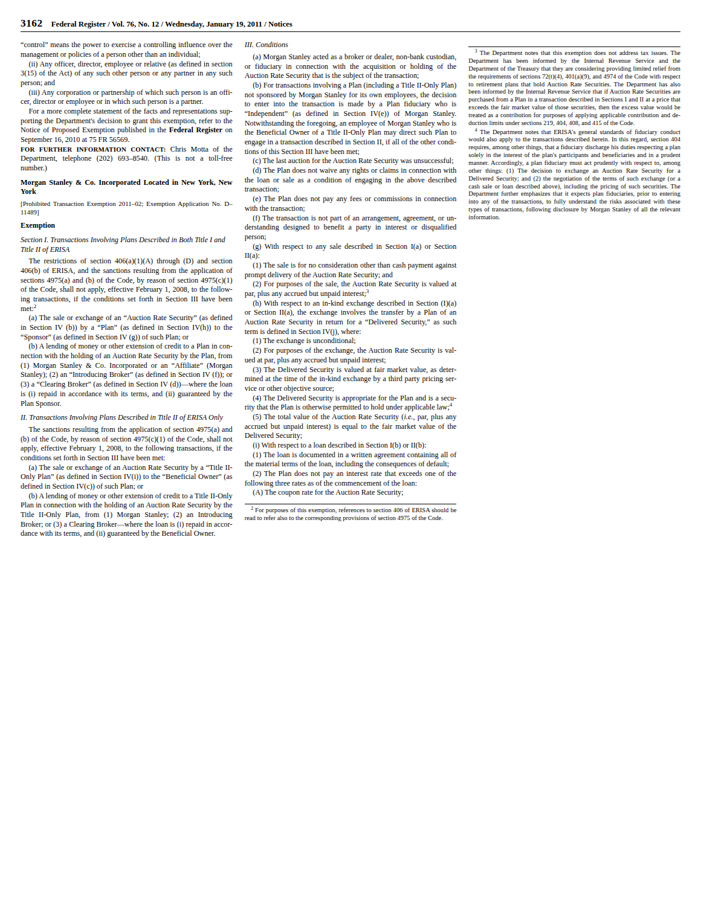3162
Federal Register / Vol. 76, No. 12 / Wednesday, January 19, 2011 / Notices
“control” means the power to exercise a controlling influence over the management or policies of a person other than an individual;
(ii) Any officer, director, employee or relative (as defined in section 3(15) of the Act) of any such other person or any partner in any such person; and
(iii) Any corporation or partnership of which such person is an officer, director or employee or in which such person is a partner.
For a more complete statement of the facts and representations supporting the Department's decision to grant this exemption, refer to the Notice of Proposed Exemption published in the Federal Register on September 16, 2010 at 75 FR 56569.
For further information contact: Chris Motta of the Department, telephone (202) 693–8540. (This is not a toll-free number.)
Morgan Stanley & Co. Incorporated Located in New York, New York
[Prohibited Transaction Exemption 2011–02; Exemption Application No. D–11489]
Exemption
Section I. Transactions Involving Plans Described in Both Title I and Title II of ERISA
The restrictions of section 406(a)(1)(A) through (D) and section 406(b) of ERISA, and the sanctions resulting from the application of sections 4975(a) and (b) of the Code, by reason of section 4975(c)(1) of the Code, shall not apply, effective February 1, 2008, to the following transactions, if the conditions set forth in Section III have been met:2
(a) The sale or exchange of an “Auction Rate Security” (as defined in Section IV (b)) by a “Plan” (as defined in Section IV(h)) to the “Sponsor” (as defined in Section IV (g)) of such Plan; or
(b) A lending of money or other extension of credit to a Plan in connection with the holding of an Auction Rate Security by the Plan, from (1) Morgan Stanley & Co. Incorporated or an “Affiliate” (Morgan Stanley); (2) an “Introducing Broker” (as defined in Section IV (f)); or (3) a “Clearing Broker” (as defined in Section IV (d))—where the loan is (i) repaid in accordance with its terms, and (ii) guaranteed by the Plan Sponsor.
II. Transactions Involving Plans Described in Title II of ERISA Only
The sanctions resulting from the application of section 4975(a) and (b) of the Code, by reason of section 4975(c)(1) of the Code, shall not apply, effective February 1, 2008, to the following transactions, if the conditions set forth in Section III have been met:
(a) The sale or exchange of an Auction Rate Security by a “Title II-Only Plan” (as defined in Section IV(i)) to the “Beneficial Owner” (as defined in Section IV(c)) of such Plan; or
(b) A lending of money or other extension of credit to a Title II-Only Plan in connection with the holding of an Auction Rate Security by the Title II-Only Plan, from (1) Morgan Stanley; (2) an Introducing Broker; or (3) a Clearing Broker—where the loan is (i) repaid in accordance with its terms, and (ii) guaranteed by the Beneficial Owner.
III. Conditions
(a) Morgan Stanley acted as a broker or dealer, non-bank custodian, or fiduciary in connection with the acquisition or holding of the Auction Rate Security that is the subject of the transaction;
(b) For transactions involving a Plan (including a Title II-Only Plan) not sponsored by Morgan Stanley for its own employees, the decision to enter into the transaction is made by a Plan fiduciary who is “Independent” (as defined in Section IV(e)) of Morgan Stanley. Notwithstanding the foregoing, an employee of Morgan Stanley who is the Beneficial Owner of a Title II-Only Plan may direct such Plan to engage in a transaction described in Section II, if all of the other conditions of this Section III have been met;
(c) The last auction for the Auction Rate Security was unsuccessful;
(d) The Plan does not waive any rights or claims in connection with the loan or sale as a condition of engaging in the above described transaction;
(e) The Plan does not pay any fees or commissions in connection with the transaction;
(f) The transaction is not part of an arrangement, agreement, or understanding designed to benefit a party in interest or disqualified person;
(g) With respect to any sale described in Section I(a) or Section II(a):
(1) The sale is for no consideration other than cash payment against prompt delivery of the Auction Rate Security; and
(2) For purposes of the sale, the Auction Rate Security is valued at par, plus any accrued but unpaid interest;3
(h) With respect to an in-kind exchange described in Section (I)(a) or Section II(a), the exchange involves the transfer by a Plan of an Auction Rate Security in return for a “Delivered Security,” as such term is defined in Section IV(j), where:
(1) The exchange is unconditional;
(2) For purposes of the exchange, the Auction Rate Security is valued at par, plus any accrued but unpaid interest;
(3) The Delivered Security is valued at fair market value, as determined at the time of the in-kind exchange by a third party pricing service or other objective source;
(4) The Delivered Security is appropriate for the Plan and is a security that the Plan is otherwise permitted to hold under applicable law;4
(5) The total value of the Auction Rate Security (i.e., par, plus any accrued but unpaid interest) is equal to the fair market value of the Delivered Security;
(i) With respect to a loan described in Section I(b) or II(b):
(1) The loan is documented in a written agreement containing all of the material terms of the loan, including the consequences of default;
(2) The Plan does not pay an interest rate that exceeds one of the following three rates as of the commencement of the loan:
(A) The coupon rate for the Auction Rate Security;
2 For purposes of this exemption, references to section 406 of ERISA should be read to refer also to the corresponding provisions of section 4975 of the Code.
3 The Department notes that this exemption does not address tax issues. The Department has been informed by the Internal Revenue Service and the Department of the Treasury that they are considering providing limited relief from the requirements of sections 72(t)(4), 401(a)(9), and 4974 of the Code with respect to retirement plans that hold Auction Rate Securities. The Department has also been informed by the Internal Revenue Service that if Auction Rate Securities are purchased from a Plan in a transaction described in Sections I and II at a price that exceeds the fair market value of those securities, then the excess value would be treated as a contribution for purposes of applying applicable contribution and deduction limits under sections 219, 404, 408, and 415 of the Code.
4 The Department notes that ERISA's general standards of fiduciary conduct would also apply to the transactions described herein. In this regard, section 404 requires, among other things, that a fiduciary discharge his duties respecting a plan solely in the interest of the plan's participants and beneficiaries and in a prudent manner. Accordingly, a plan fiduciary must act prudently with respect to, among other things: (1) The decision to exchange an Auction Rate Security for a Delivered Security; and (2) the negotiation of the terms of such exchange (or a cash sale or loan described above), including the pricing of such securities. The Department further emphasizes that it expects plan fiduciaries, prior to entering into any of the transactions, to fully understand the risks associated with these types of transactions, following disclosure by Morgan Stanley of all the relevant information.